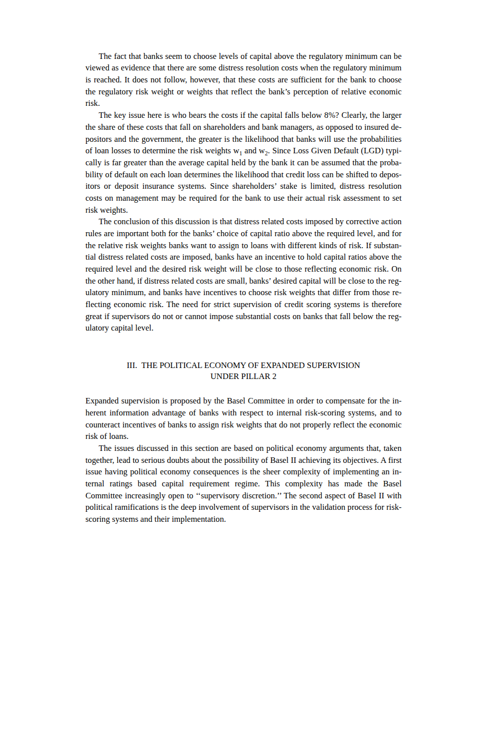The fact that banks seem to choose levels of capital above the regulatory minimum can be viewed as evidence that there are some distress resolution costs when the regulatory minimum is reached. It does not follow, however, that these costs are sufficient for the bank to choose the regulatory risk weight or weights that reflect the bank’s perception of relative economic risk.
The key issue here is who bears the costs if the capital falls below 8%? Clearly, the larger the share of these costs that fall on shareholders and bank managers, as opposed to insured depositors and the government, the greater is the likelihood that banks will use the probabilities of loan losses to determine the risk weights w1 and w2. Since Loss Given Default (LGD) typically is far greater than the average capital held by the bank it can be assumed that the probability of default on each loan determines the likelihood that credit loss can be shifted to depositors or deposit insurance systems. Since shareholders’ stake is limited, distress resolution costs on management may be required for the bank to use their actual risk assessment to set risk weights.
The conclusion of this discussion is that distress related costs imposed by corrective action rules are important both for the banks’ choice of capital ratio above the required level, and for the relative risk weights banks want to assign to loans with different kinds of risk. If substantial distress related costs are imposed, banks have an incentive to hold capital ratios above the required level and the desired risk weight will be close to those reflecting economic risk. On the other hand, if distress related costs are small, banks’ desired capital will be close to the regulatory minimum, and banks have incentives to choose risk weights that differ from those reflecting economic risk. The need for strict supervision of credit scoring systems is therefore great if supervisors do not or cannot impose substantial costs on banks that fall below the regulatory capital level.
III. THE POLITICAL ECONOMY OF EXPANDED SUPERVISIONUNDER PILLAR 2
Expanded supervision is proposed by the Basel Committee in order to compensate for the inherent information advantage of banks with respect to internal risk-scoring systems, and to counteract incentives of banks to assign risk weights that do not properly reflect the economic risk of loans.
The issues discussed in this section are based on political economy arguments that, taken together, lead to serious doubts about the possibility of Basel II achieving its objectives. A first issue having political economy consequences is the sheer complexity of implementing an internal ratings based capital requirement regime. This complexity has made the Basel Committee increasingly open to ‘‘supervisory discretion.’’ The second aspect of Basel II with political ramifications is the deep involvement of supervisors in the validation process for risk-scoring systems and their implementation.